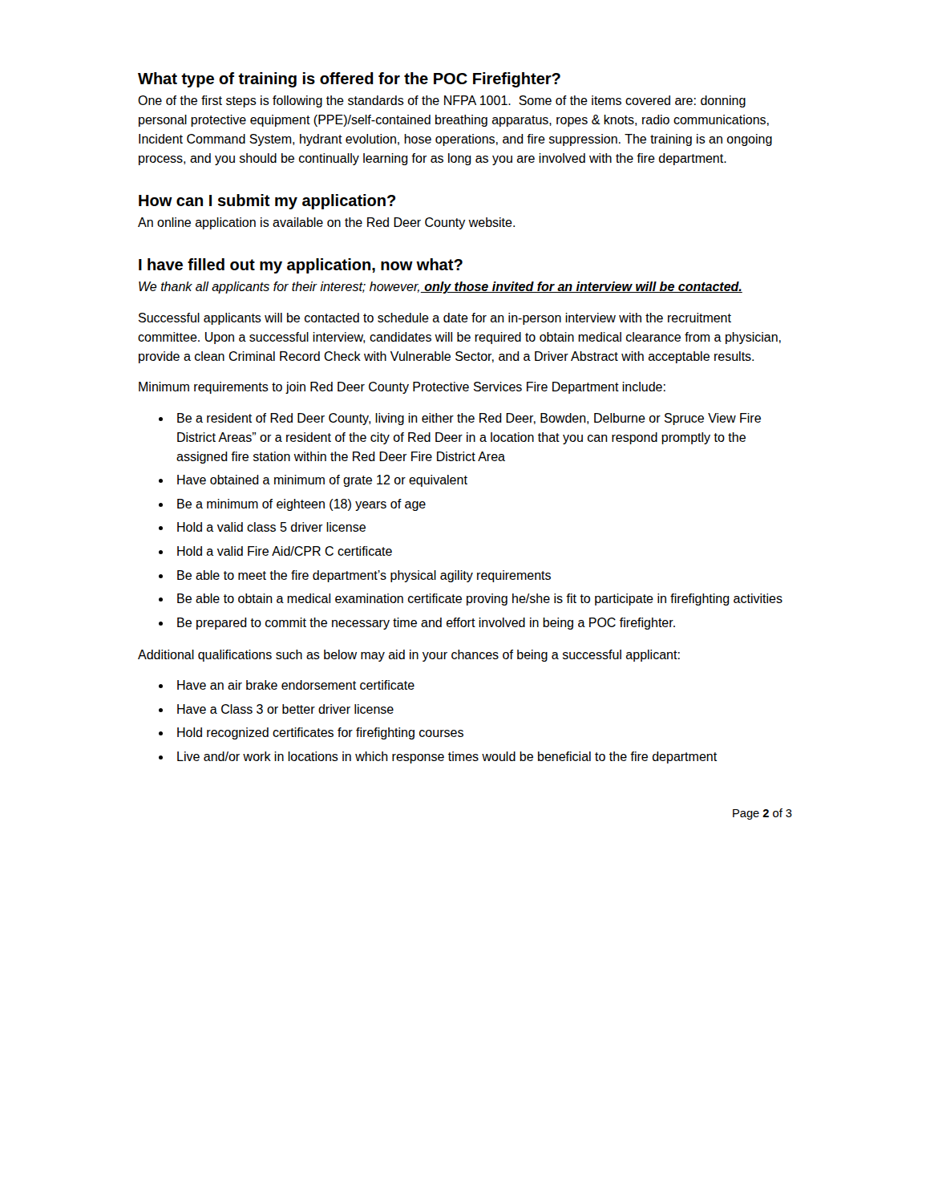What type of training is offered for the POC Firefighter?
One of the first steps is following the standards of the NFPA 1001. Some of the items covered are: donning personal protective equipment (PPE)/self-contained breathing apparatus, ropes & knots, radio communications, Incident Command System, hydrant evolution, hose operations, and fire suppression. The training is an ongoing process, and you should be continually learning for as long as you are involved with the fire department.
How can I submit my application?
An online application is available on the Red Deer County website.
I have filled out my application, now what?
We thank all applicants for their interest; however, only those invited for an interview will be contacted.
Successful applicants will be contacted to schedule a date for an in-person interview with the recruitment committee. Upon a successful interview, candidates will be required to obtain medical clearance from a physician, provide a clean Criminal Record Check with Vulnerable Sector, and a Driver Abstract with acceptable results.
Minimum requirements to join Red Deer County Protective Services Fire Department include:
Be a resident of Red Deer County, living in either the Red Deer, Bowden, Delburne or Spruce View Fire District Areas” or a resident of the city of Red Deer in a location that you can respond promptly to the assigned fire station within the Red Deer Fire District Area
Have obtained a minimum of grate 12 or equivalent
Be a minimum of eighteen (18) years of age
Hold a valid class 5 driver license
Hold a valid Fire Aid/CPR C certificate
Be able to meet the fire department’s physical agility requirements
Be able to obtain a medical examination certificate proving he/she is fit to participate in firefighting activities
Be prepared to commit the necessary time and effort involved in being a POC firefighter.
Additional qualifications such as below may aid in your chances of being a successful applicant:
Have an air brake endorsement certificate
Have a Class 3 or better driver license
Hold recognized certificates for firefighting courses
Live and/or work in locations in which response times would be beneficial to the fire department
Page 2 of 3